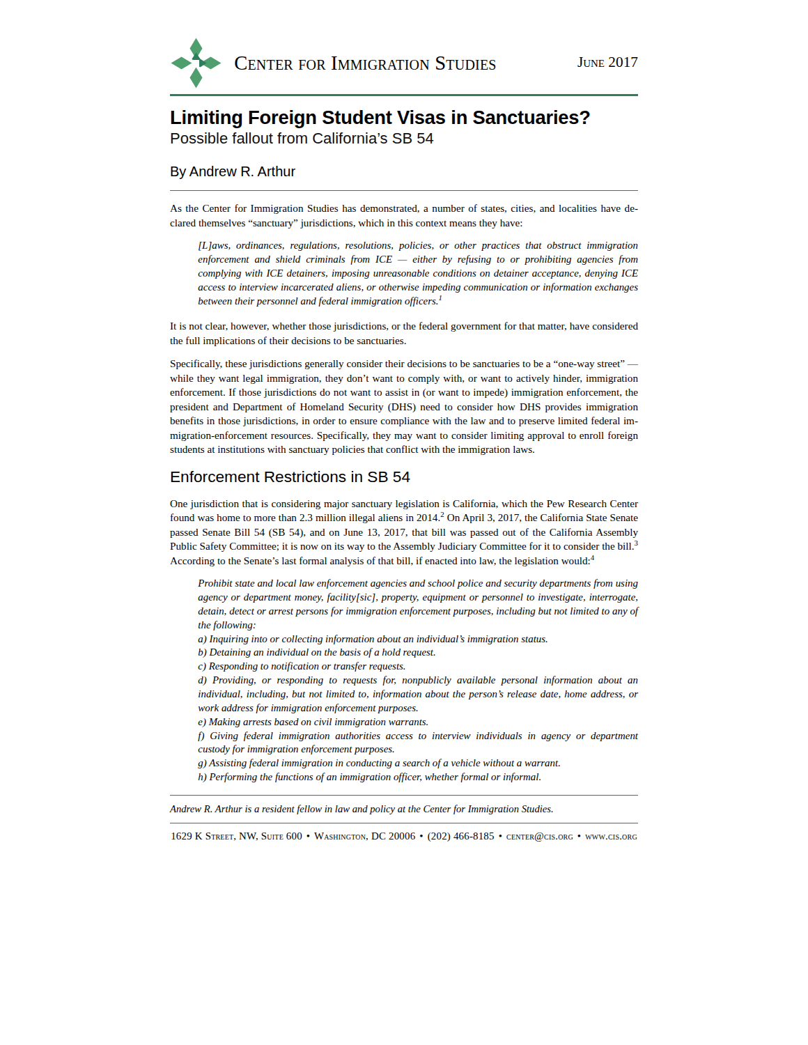Center for Immigration Studies
June 2017
Limiting Foreign Student Visas in Sanctuaries?
Possible fallout from California’s SB 54
By Andrew R. Arthur
As the Center for Immigration Studies has demonstrated, a number of states, cities, and localities have declared themselves “sanctuary” jurisdictions, which in this context means they have:
[L]aws, ordinances, regulations, resolutions, policies, or other practices that obstruct immigration enforcement and shield criminals from ICE — either by refusing to or prohibiting agencies from complying with ICE detainers, imposing unreasonable conditions on detainer acceptance, denying ICE access to interview incarcerated aliens, or otherwise impeding communication or information exchanges between their personnel and federal immigration officers.1
It is not clear, however, whether those jurisdictions, or the federal government for that matter, have considered the full implications of their decisions to be sanctuaries.
Specifically, these jurisdictions generally consider their decisions to be sanctuaries to be a “one-way street” — while they want legal immigration, they don’t want to comply with, or want to actively hinder, immigration enforcement. If those jurisdictions do not want to assist in (or want to impede) immigration enforcement, the president and Department of Homeland Security (DHS) need to consider how DHS provides immigration benefits in those jurisdictions, in order to ensure compliance with the law and to preserve limited federal immigration-enforcement resources. Specifically, they may want to consider limiting approval to enroll foreign students at institutions with sanctuary policies that conflict with the immigration laws.
Enforcement Restrictions in SB 54
One jurisdiction that is considering major sanctuary legislation is California, which the Pew Research Center found was home to more than 2.3 million illegal aliens in 2014.2 On April 3, 2017, the California State Senate passed Senate Bill 54 (SB 54), and on June 13, 2017, that bill was passed out of the California Assembly Public Safety Committee; it is now on its way to the Assembly Judiciary Committee for it to consider the bill.3 According to the Senate’s last formal analysis of that bill, if enacted into law, the legislation would:4
Prohibit state and local law enforcement agencies and school police and security departments from using agency or department money, facility[sic], property, equipment or personnel to investigate, interrogate, detain, detect or arrest persons for immigration enforcement purposes, including but not limited to any of the following:
a) Inquiring into or collecting information about an individual’s immigration status.
b) Detaining an individual on the basis of a hold request.
c) Responding to notification or transfer requests.
d) Providing, or responding to requests for, nonpublicly available personal information about an individual, including, but not limited to, information about the person’s release date, home address, or work address for immigration enforcement purposes.
e) Making arrests based on civil immigration warrants.
f) Giving federal immigration authorities access to interview individuals in agency or department custody for immigration enforcement purposes.
g) Assisting federal immigration in conducting a search of a vehicle without a warrant.
h) Performing the functions of an immigration officer, whether formal or informal.
Andrew R. Arthur is a resident fellow in law and policy at the Center for Immigration Studies.
1629 K Street, NW, Suite 600 • Washington, DC 20006 • (202) 466-8185 • center@cis.org • www.cis.org